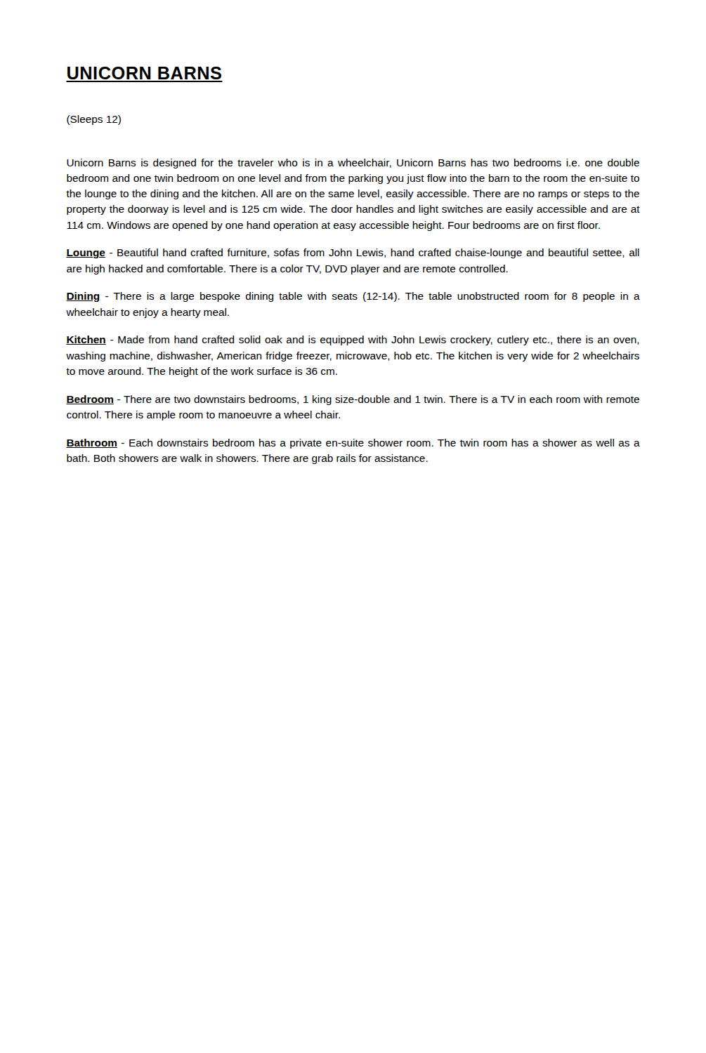UNICORN BARNS
(Sleeps 12)
Unicorn Barns is designed for the traveler who is in a wheelchair, Unicorn Barns has two bedrooms i.e. one double bedroom and one twin bedroom on one level and from the parking you just flow into the barn to the room the en-suite to the lounge to the dining and the kitchen. All are on the same level, easily accessible. There are no ramps or steps to the property the doorway is level and is 125 cm wide. The door handles and light switches are easily accessible and are at 114 cm. Windows are opened by one hand operation at easy accessible height. Four bedrooms are on first floor.
Lounge - Beautiful hand crafted furniture, sofas from John Lewis, hand crafted chaise-lounge and beautiful settee, all are high hacked and comfortable. There is a color TV, DVD player and are remote controlled.
Dining - There is a large bespoke dining table with seats (12-14). The table unobstructed room for 8 people in a wheelchair to enjoy a hearty meal.
Kitchen - Made from hand crafted solid oak and is equipped with John Lewis crockery, cutlery etc., there is an oven, washing machine, dishwasher, American fridge freezer, microwave, hob etc. The kitchen is very wide for 2 wheelchairs to move around. The height of the work surface is 36 cm.
Bedroom - There are two downstairs bedrooms, 1 king size-double and 1 twin. There is a TV in each room with remote control. There is ample room to manoeuvre a wheel chair.
Bathroom - Each downstairs bedroom has a private en-suite shower room. The twin room has a shower as well as a bath. Both showers are walk in showers. There are grab rails for assistance.